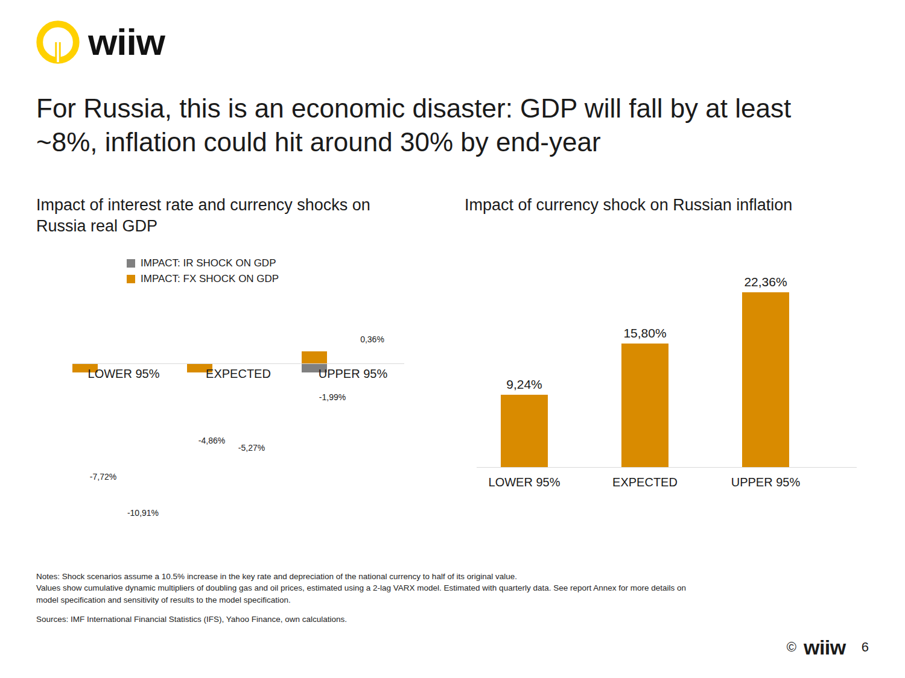wiiw
For Russia, this is an economic disaster: GDP will fall by at least ~8%, inflation could hit around 30% by end-year
Impact of interest rate and currency shocks on Russia real GDP
IMPACT: IR SHOCK ON GDP
IMPACT: FX SHOCK ON GDP
LOWER 95%
-7,72%
-10,91%
EXPECTED
-4,86%
-5,27%
UPPER 95%
0,36%
-1,99%
Impact of currency shock on Russian inflation
9,24%
LOWER 95%
15,80%
EXPECTED
22,36%
UPPER 95%
Notes: Shock scenarios assume a 10.5% increase in the key rate and depreciation of the national currency to half of its original value.
Values show cumulative dynamic multipliers of doubling gas and oil prices, estimated using a 2-lag VARX model. Estimated with quarterly data. See report Annex for more details on model specification and sensitivity of results to the model specification.
Sources: IMF International Financial Statistics (IFS), Yahoo Finance, own calculations.
© wiiw 6